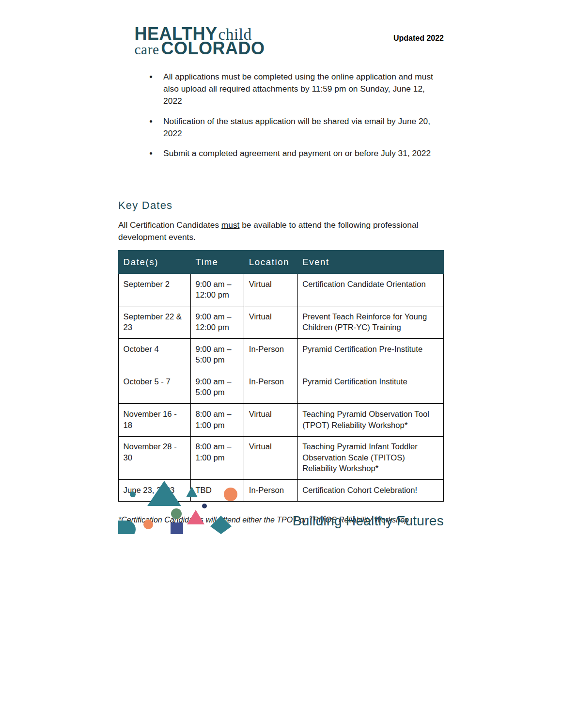HEALTHYchild
care COLORADO
Updated 2022
All applications must be completed using the online application and must also upload all required attachments by 11:59 pm on Sunday, June 12, 2022
Notification of the status application will be shared via email by June 20, 2022
Submit a completed agreement and payment on or before July 31, 2022
Key Dates
All Certification Candidates must be available to attend the following professional development events.
| Date(s) | Time | Location | Event |
| --- | --- | --- | --- |
| September 2 | 9:00 am – 12:00 pm | Virtual | Certification Candidate Orientation |
| September 22 & 23 | 9:00 am – 12:00 pm | Virtual | Prevent Teach Reinforce for Young Children (PTR-YC) Training |
| October 4 | 9:00 am – 5:00 pm | In-Person | Pyramid Certification Pre-Institute |
| October 5 - 7 | 9:00 am – 5:00 pm | In-Person | Pyramid Certification Institute |
| November 16 - 18 | 8:00 am – 1:00 pm | Virtual | Teaching Pyramid Observation Tool (TPOT) Reliability Workshop* |
| November 28 - 30 | 8:00 am – 1:00 pm | Virtual | Teaching Pyramid Infant Toddler Observation Scale (TPITOS) Reliability Workshop* |
| June 23, 2023 | TBD | In-Person | Certification Cohort Celebration! |
*Certification Candidates will attend either the TPOT or TPITOS Reliability Workshop
Building Healthy Futures